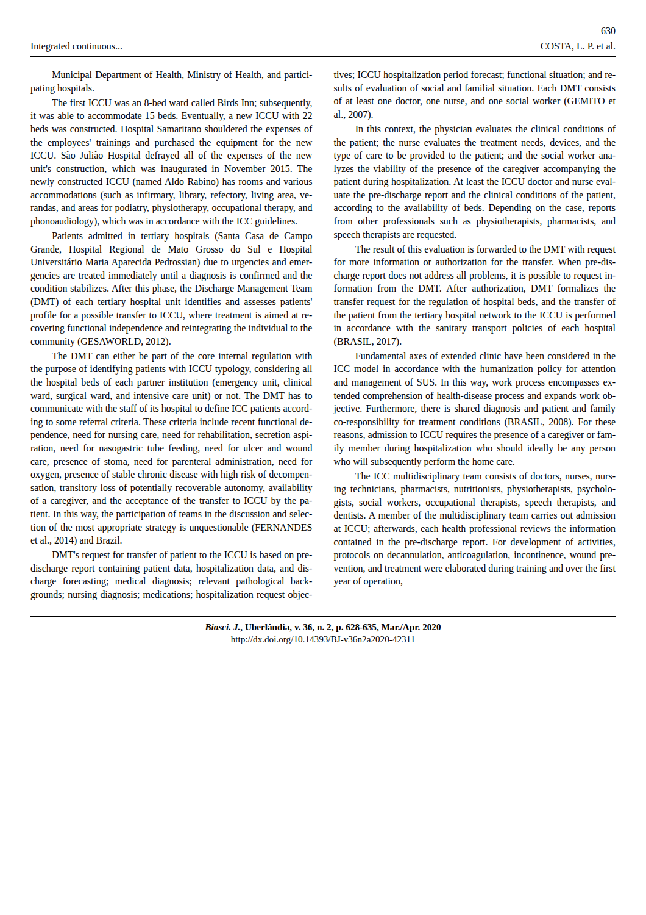630
Integrated continuous...
COSTA, L. P. et al.
Municipal Department of Health, Ministry of Health, and participating hospitals.
The first ICCU was an 8-bed ward called Birds Inn; subsequently, it was able to accommodate 15 beds. Eventually, a new ICCU with 22 beds was constructed. Hospital Samaritano shouldered the expenses of the employees' trainings and purchased the equipment for the new ICCU. São Julião Hospital defrayed all of the expenses of the new unit's construction, which was inaugurated in November 2015. The newly constructed ICCU (named Aldo Rabino) has rooms and various accommodations (such as infirmary, library, refectory, living area, verandas, and areas for podiatry, physiotherapy, occupational therapy, and phonoaudiology), which was in accordance with the ICC guidelines.
Patients admitted in tertiary hospitals (Santa Casa de Campo Grande, Hospital Regional de Mato Grosso do Sul e Hospital Universitário Maria Aparecida Pedrossian) due to urgencies and emergencies are treated immediately until a diagnosis is confirmed and the condition stabilizes. After this phase, the Discharge Management Team (DMT) of each tertiary hospital unit identifies and assesses patients' profile for a possible transfer to ICCU, where treatment is aimed at recovering functional independence and reintegrating the individual to the community (GESAWORLD, 2012).
The DMT can either be part of the core internal regulation with the purpose of identifying patients with ICCU typology, considering all the hospital beds of each partner institution (emergency unit, clinical ward, surgical ward, and intensive care unit) or not. The DMT has to communicate with the staff of its hospital to define ICC patients according to some referral criteria. These criteria include recent functional dependence, need for nursing care, need for rehabilitation, secretion aspiration, need for nasogastric tube feeding, need for ulcer and wound care, presence of stoma, need for parenteral administration, need for oxygen, presence of stable chronic disease with high risk of decompensation, transitory loss of potentially recoverable autonomy, availability of a caregiver, and the acceptance of the transfer to ICCU by the patient. In this way, the participation of teams in the discussion and selection of the most appropriate strategy is unquestionable (FERNANDES et al., 2014) and Brazil.
DMT's request for transfer of patient to the ICCU is based on pre-discharge report containing patient data, hospitalization data, and discharge forecasting; medical diagnosis; relevant pathological backgrounds; nursing diagnosis; medications; hospitalization request objectives; ICCU hospitalization period forecast; functional situation; and results of evaluation of social and familial situation. Each DMT consists of at least one doctor, one nurse, and one social worker (GEMITO et al., 2007).
In this context, the physician evaluates the clinical conditions of the patient; the nurse evaluates the treatment needs, devices, and the type of care to be provided to the patient; and the social worker analyzes the viability of the presence of the caregiver accompanying the patient during hospitalization. At least the ICCU doctor and nurse evaluate the pre-discharge report and the clinical conditions of the patient, according to the availability of beds. Depending on the case, reports from other professionals such as physiotherapists, pharmacists, and speech therapists are requested.
The result of this evaluation is forwarded to the DMT with request for more information or authorization for the transfer. When pre-discharge report does not address all problems, it is possible to request information from the DMT. After authorization, DMT formalizes the transfer request for the regulation of hospital beds, and the transfer of the patient from the tertiary hospital network to the ICCU is performed in accordance with the sanitary transport policies of each hospital (BRASIL, 2017).
Fundamental axes of extended clinic have been considered in the ICC model in accordance with the humanization policy for attention and management of SUS. In this way, work process encompasses extended comprehension of health-disease process and expands work objective. Furthermore, there is shared diagnosis and patient and family co-responsibility for treatment conditions (BRASIL, 2008). For these reasons, admission to ICCU requires the presence of a caregiver or family member during hospitalization who should ideally be any person who will subsequently perform the home care.
The ICC multidisciplinary team consists of doctors, nurses, nursing technicians, pharmacists, nutritionists, physiotherapists, psychologists, social workers, occupational therapists, speech therapists, and dentists. A member of the multidisciplinary team carries out admission at ICCU; afterwards, each health professional reviews the information contained in the pre-discharge report. For development of activities, protocols on decannulation, anticoagulation, incontinence, wound prevention, and treatment were elaborated during training and over the first year of operation,
Biosci. J., Uberlândia, v. 36, n. 2, p. 628-635, Mar./Apr. 2020
http://dx.doi.org/10.14393/BJ-v36n2a2020-42311